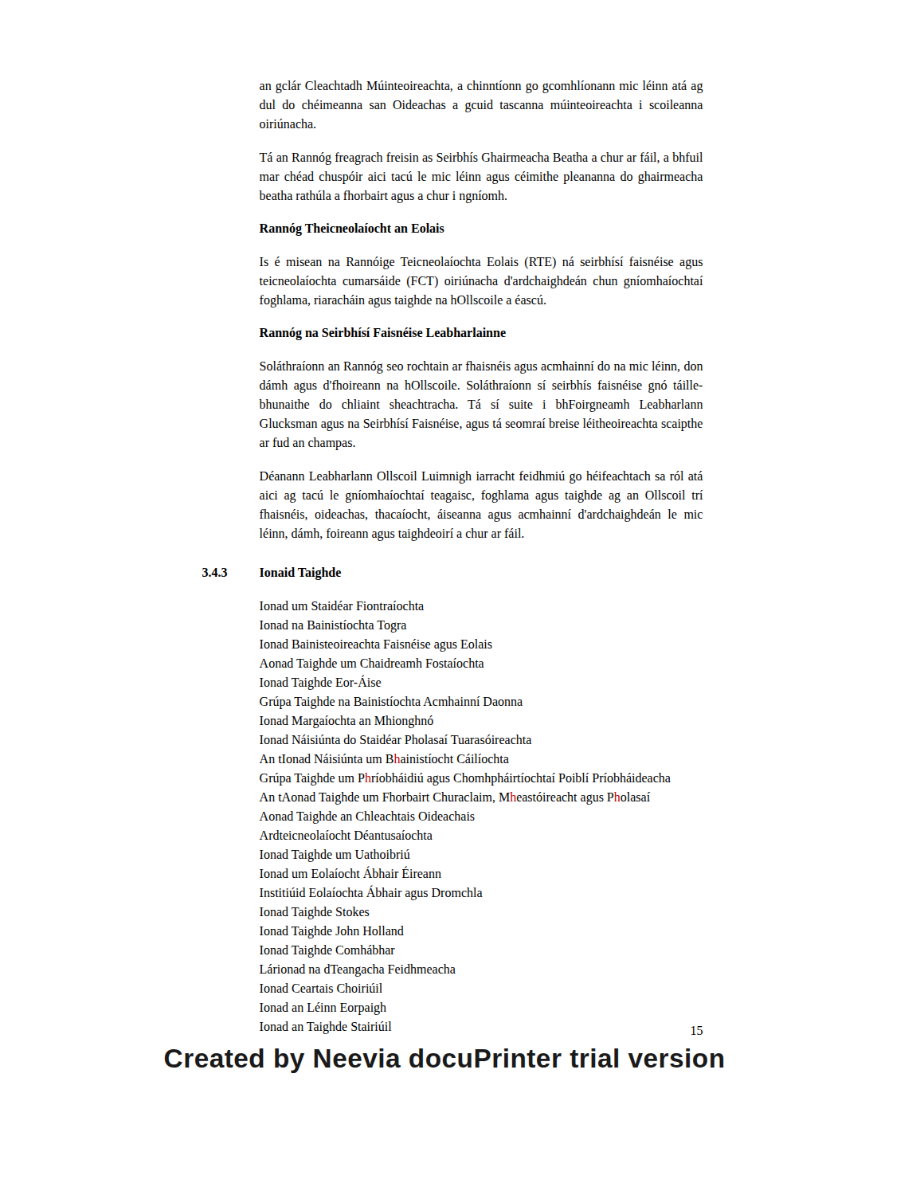an gclár Cleachtadh Múinteoireachta, a chinntíonn go gcomhlíonann mic léinn atá ag dul do chéimeanna san Oideachas a gcuid tascanna múinteoireachta i scoileanna oiriúnacha.
Tá an Rannóg freagrach freisin as Seirbhís Ghairmeacha Beatha a chur ar fáil, a bhfuil mar chéad chuspóir aici tacú le mic léinn agus céimithe pleananna do ghairmeacha beatha rathúla a fhorbairt agus a chur i ngníomh.
Rannóg Theicneolaíocht an Eolais
Is é misean na Rannóige Teicneolaíochta Eolais (RTE) ná seirbhísí faisnéise agus teicneolaíochta cumarsáide (FCT) oiriúnacha d'ardchaighdeán chun gníomhaíochtaí foghlama, riaracháin agus taighde na hOllscoile a éascú.
Rannóg na Seirbhísí Faisnéise Leabharlainne
Soláthraíonn an Rannóg seo rochtain ar fhaisnéis agus acmhainní do na mic léinn, don dámh agus d'fhoireann na hOllscoile. Soláthraíonn sí seirbhís faisnéise gnó táille-bhunaithe do chliaint sheachtracha. Tá sí suite i bhFoirgneamh Leabharlann Glucksman agus na Seirbhísí Faisnéise, agus tá seomraí breise léitheoireachta scaipthe ar fud an champas.
Déanann Leabharlann Ollscoil Luimnigh iarracht feidhmiú go héifeachtach sa ról atá aici ag tacú le gníomhaíochtaí teagaisc, foghlama agus taighde ag an Ollscoil trí fhaisnéis, oideachas, thacaíocht, áiseanna agus acmhainní d'ardchaighdeán le mic léinn, dámh, foireann agus taighdeoirí a chur ar fáil.
3.4.3 Ionaid Taighde
Ionad um Staidéar Fiontraíochta
Ionad na Bainistíochta Togra
Ionad Bainisteoireachta Faisnéise agus Eolais
Aonad Taighde um Chaidreamh Fostaíochta
Ionad Taighde Eor-Áise
Grúpa Taighde na Bainistíochta Acmhainní Daonna
Ionad Margaíochta an Mhionghnó
Ionad Náisiúnta do Staidéar Pholasaí Tuarasóireachta
An tIonad Náisiúnta um Bhainistíocht Cáilíochta
Grúpa Taighde um Phríobháidiú agus Chomhpháirtíochtaí Poiblí Príobháideacha
An tAonad Taighde um Fhorbairt Churaclaim, Mheastóireacht agus Pholasaí
Aonad Taighde an Chleachtais Oideachais
Ardteicneolaíocht Déantusaíochta
Ionad Taighde um Uathoibriú
Ionad um Eolaíocht Ábhair Éireann
Institiúid Eolaíochta Ábhair agus Dromchla
Ionad Taighde Stokes
Ionad Taighde John Holland
Ionad Taighde Comhábhar
Lárionad na dTeangacha Feidhmeacha
Ionad Ceartais Choiriúil
Ionad an Léinn Eorpaigh
Ionad an Taighde Stairiúil
15
Created by Neevia docuPrinter trial version